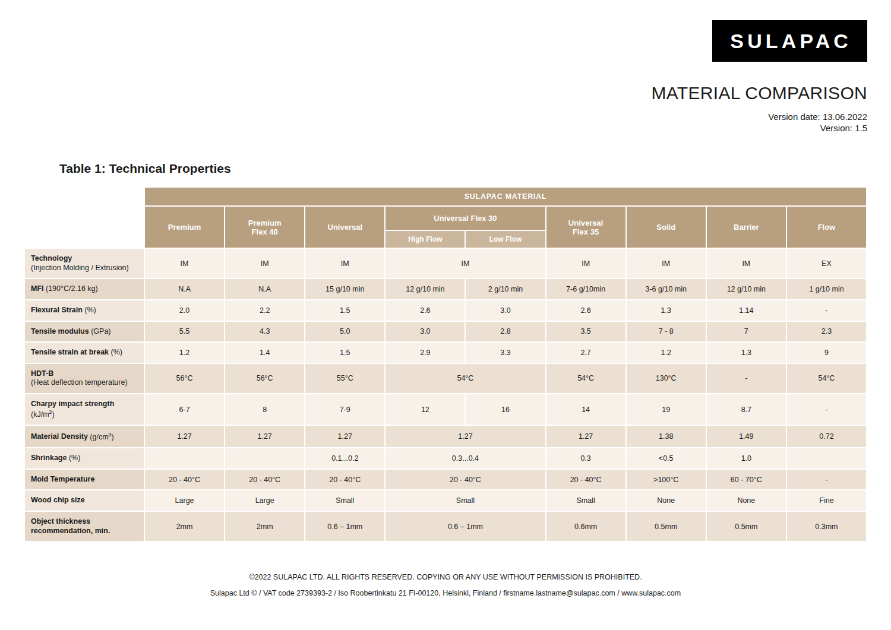SULAPAC
MATERIAL COMPARISON
Version date: 13.06.2022
Version: 1.5
Table 1: Technical Properties
| | SULAPAC MATERIAL |
| --- | --- |
| | Premium | Premium Flex 40 | Universal | Universal Flex 30 | Universal Flex 35 | Solid | Barrier | Flow |
| | High Flow | Low Flow |
| Technology (Injection Molding / Extrusion) | IM | IM | IM | IM | IM | IM | IM | EX |
| MFI (190°C/2.16 kg) | N.A | N.A | 15 g/10 min | 12 g/10 min | 2 g/10 min | 7-6 g/10min | 3-6 g/10 min | 12 g/10 min | 1 g/10 min |
| Flexural Strain (%) | 2.0 | 2.2 | 1.5 | 2.6 | 3.0 | 2.6 | 1.3 | 1.14 | - |
| Tensile modulus (GPa) | 5.5 | 4.3 | 5.0 | 3.0 | 2.8 | 3.5 | 7 - 8 | 7 | 2.3 |
| Tensile strain at break (%) | 1.2 | 1.4 | 1.5 | 2.9 | 3.3 | 2.7 | 1.2 | 1.3 | 9 |
| HDT-B (Heat deflection temperature) | 56°C | 56°C | 55°C | 54°C | 54°C | 130°C | - | 54°C |
| Charpy impact strength (kJ/m 2 ) | 6-7 | 8 | 7-9 | 12 | 16 | 14 | 19 | 8.7 | - |
| Material Density (g/cm 3 ) | 1.27 | 1.27 | 1.27 | 1.27 | 1.27 | 1.38 | 1.49 | 0.72 |
| Shrinkage (%) | | | 0.1...0.2 | 0.3...0.4 | 0.3 | <0.5 | 1.0 | |
| Mold Temperature | 20 - 40°C | 20 - 40°C | 20 - 40°C | 20 - 40°C | 20 - 40°C | >100°C | 60 - 70°C | - |
| Wood chip size | Large | Large | Small | Small | Small | None | None | Fine |
| Object thickness recommendation, min. | 2mm | 2mm | 0.6 – 1mm | 0.6 – 1mm | 0.6mm | 0.5mm | 0.5mm | 0.3mm |
©2022 SULAPAC LTD. ALL RIGHTS RESERVED. COPYING OR ANY USE WITHOUT PERMISSION IS PROHIBITED.
Sulapac Ltd © / VAT code 2739393-2 / Iso Roobertinkatu 21 FI-00120, Helsinki, Finland / firstname.lastname@sulapac.com / www.sulapac.com